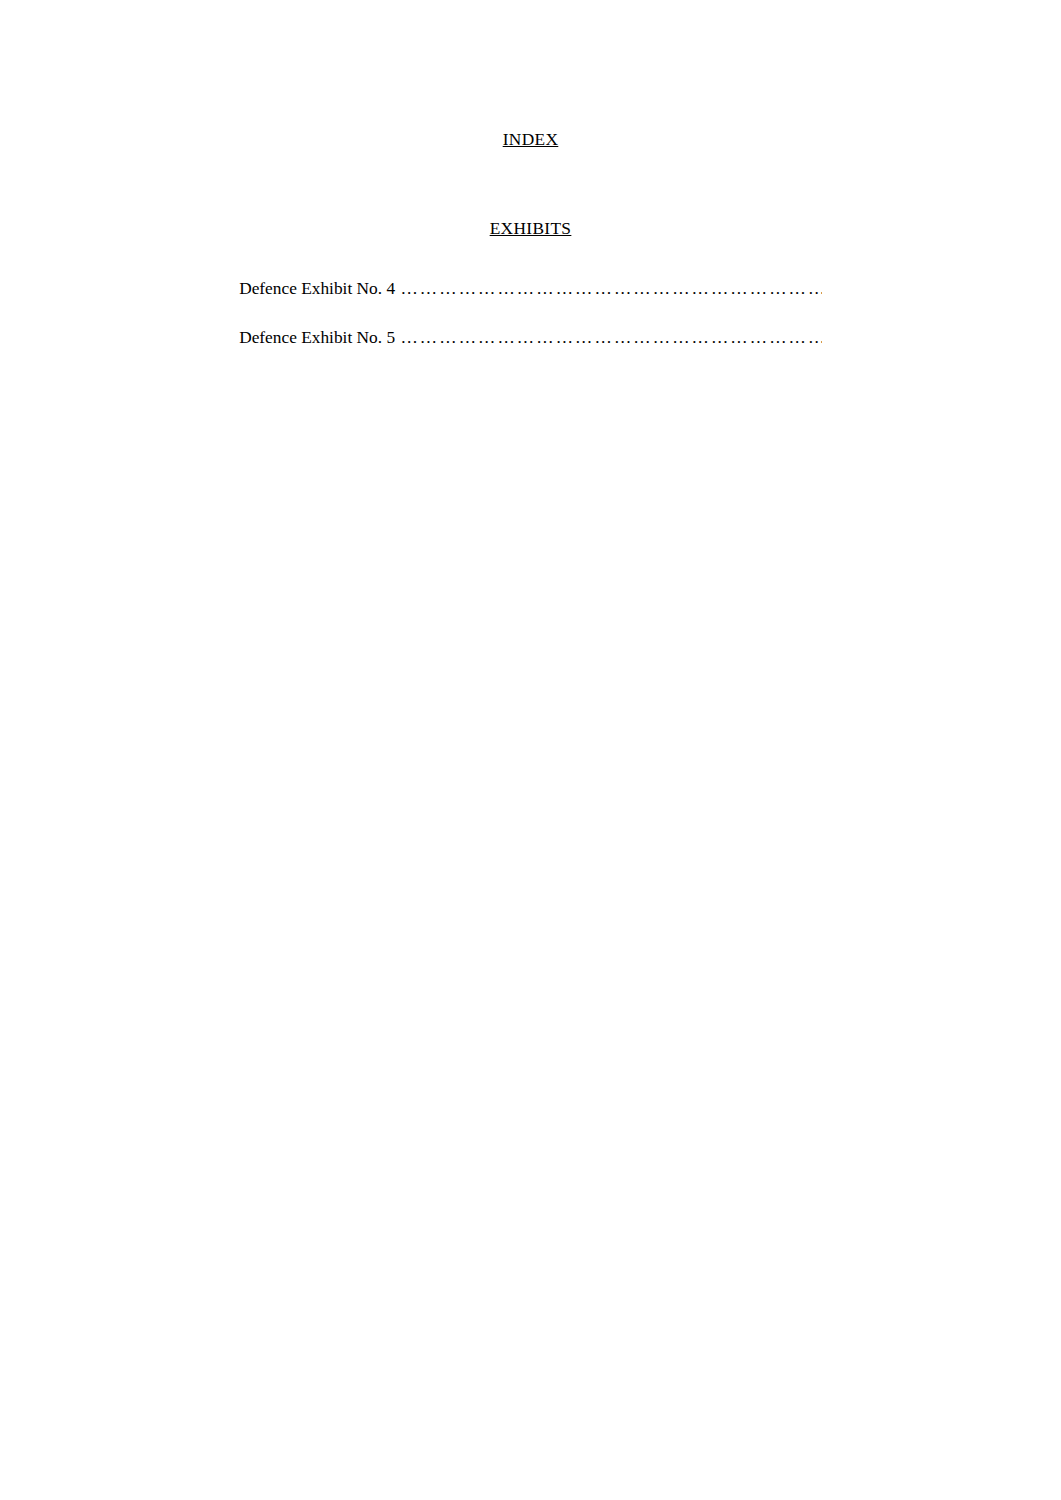INDEX
EXHIBITS
Defence Exhibit No. 4 …………………………………………………………………………3
Defence Exhibit No. 5 …………………………………………………………………………4